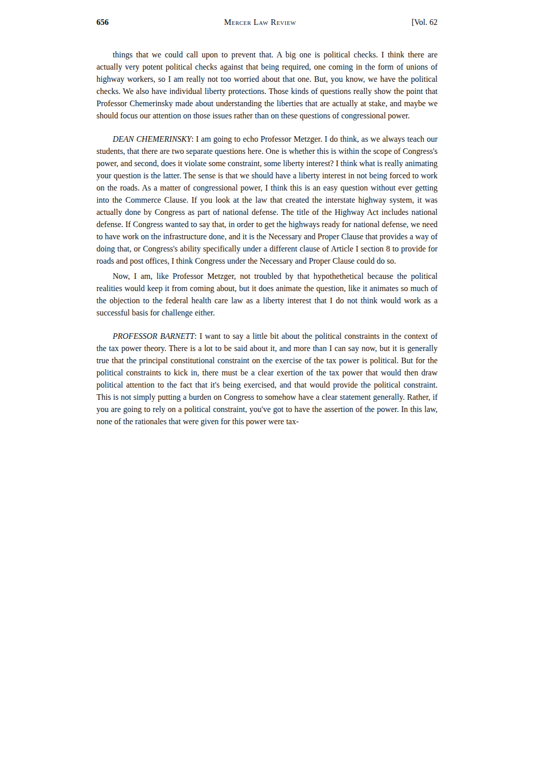656 Mercer Law Review [Vol. 62
things that we could call upon to prevent that. A big one is political checks. I think there are actually very potent political checks against that being required, one coming in the form of unions of highway workers, so I am really not too worried about that one. But, you know, we have the political checks. We also have individual liberty protections. Those kinds of questions really show the point that Professor Chemerinsky made about understanding the liberties that are actually at stake, and maybe we should focus our attention on those issues rather than on these questions of congressional power.
DEAN CHEMERINSKY: I am going to echo Professor Metzger. I do think, as we always teach our students, that there are two separate questions here. One is whether this is within the scope of Congress's power, and second, does it violate some constraint, some liberty interest? I think what is really animating your question is the latter. The sense is that we should have a liberty interest in not being forced to work on the roads. As a matter of congressional power, I think this is an easy question without ever getting into the Commerce Clause. If you look at the law that created the interstate highway system, it was actually done by Congress as part of national defense. The title of the Highway Act includes national defense. If Congress wanted to say that, in order to get the highways ready for national defense, we need to have work on the infrastructure done, and it is the Necessary and Proper Clause that provides a way of doing that, or Congress's ability specifically under a different clause of Article I section 8 to provide for roads and post offices, I think Congress under the Necessary and Proper Clause could do so.
Now, I am, like Professor Metzger, not troubled by that hypothethetical because the political realities would keep it from coming about, but it does animate the question, like it animates so much of the objection to the federal health care law as a liberty interest that I do not think would work as a successful basis for challenge either.
PROFESSOR BARNETT: I want to say a little bit about the political constraints in the context of the tax power theory. There is a lot to be said about it, and more than I can say now, but it is generally true that the principal constitutional constraint on the exercise of the tax power is political. But for the political constraints to kick in, there must be a clear exertion of the tax power that would then draw political attention to the fact that it's being exercised, and that would provide the political constraint. This is not simply putting a burden on Congress to somehow have a clear statement generally. Rather, if you are going to rely on a political constraint, you've got to have the assertion of the power. In this law, none of the rationales that were given for this power were tax-